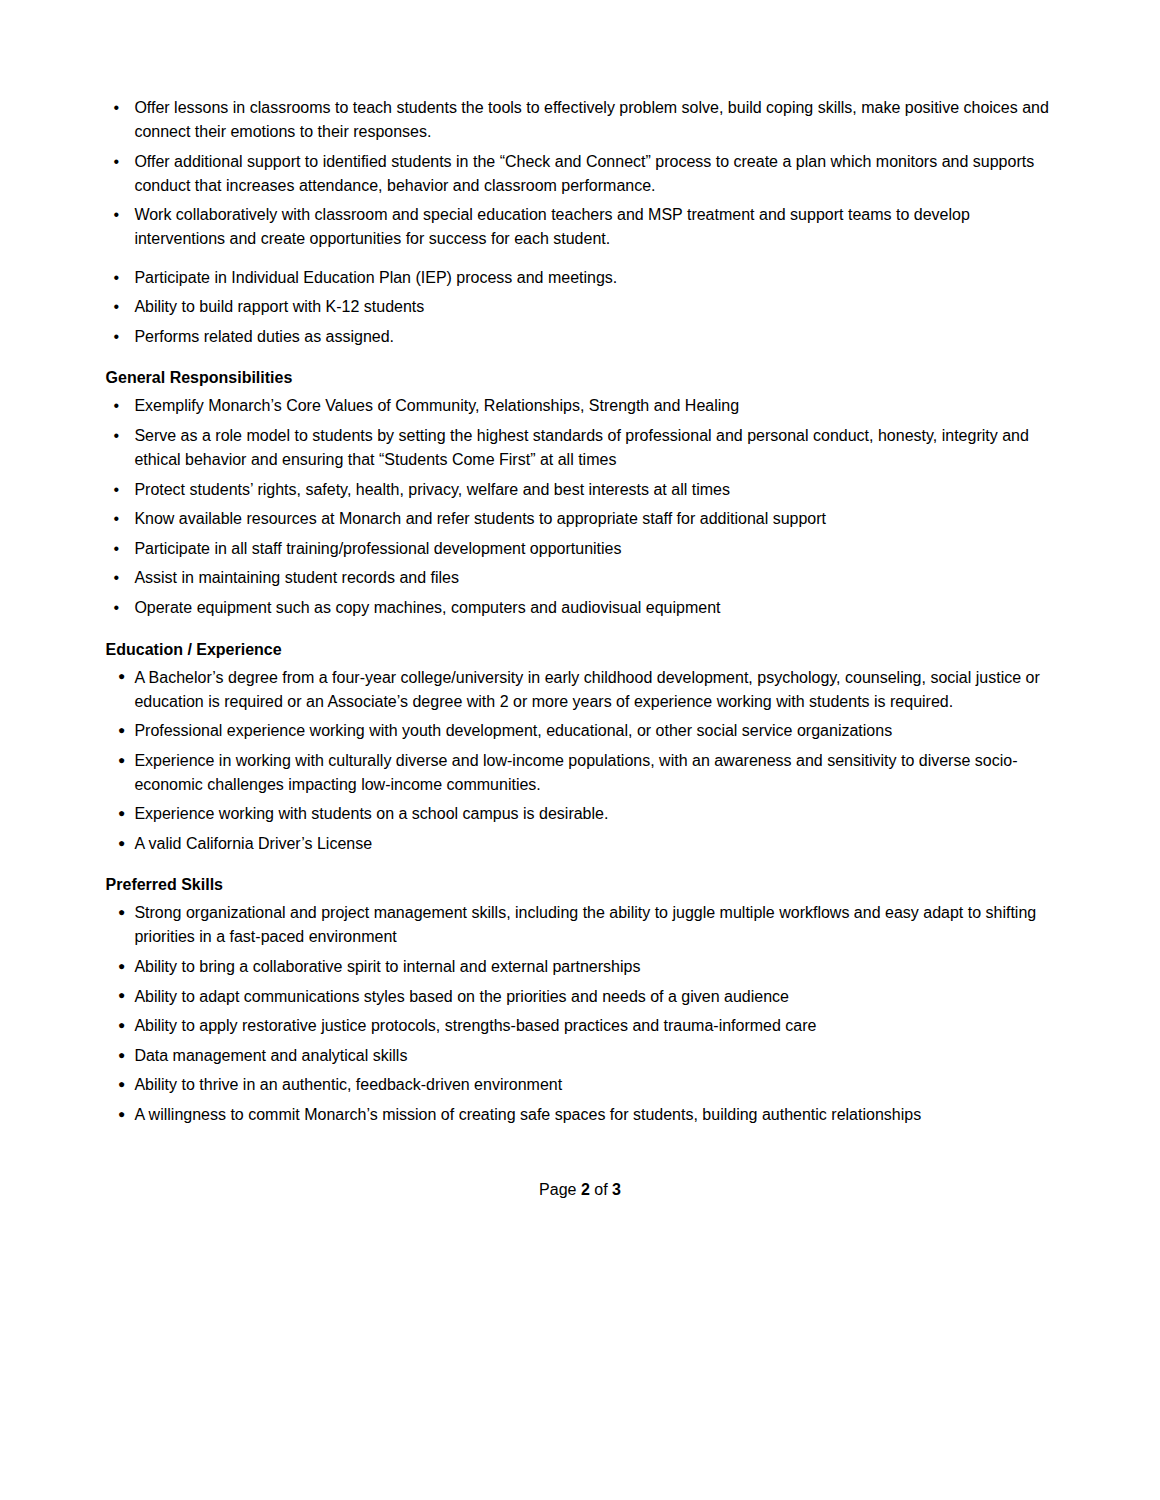Offer lessons in classrooms to teach students the tools to effectively problem solve, build coping skills, make positive choices and connect their emotions to their responses.
Offer additional support to identified students in the “Check and Connect” process to create a plan which monitors and supports conduct that increases attendance, behavior and classroom performance.
Work collaboratively with classroom and special education teachers and MSP treatment and support teams to develop interventions and create opportunities for success for each student.
Participate in Individual Education Plan (IEP) process and meetings.
Ability to build rapport with K-12 students
Performs related duties as assigned.
General Responsibilities
Exemplify Monarch’s Core Values of Community, Relationships, Strength and Healing
Serve as a role model to students by setting the highest standards of professional and personal conduct, honesty, integrity and ethical behavior and ensuring that “Students Come First” at all times
Protect students’ rights, safety, health, privacy, welfare and best interests at all times
Know available resources at Monarch and refer students to appropriate staff for additional support
Participate in all staff training/professional development opportunities
Assist in maintaining student records and files
Operate equipment such as copy machines, computers and audiovisual equipment
Education / Experience
A Bachelor’s degree from a four-year college/university in early childhood development, psychology, counseling, social justice or education is required or an Associate’s degree with 2 or more years of experience working with students is required.
Professional experience working with youth development, educational, or other social service organizations
Experience in working with culturally diverse and low-income populations, with an awareness and sensitivity to diverse socio-economic challenges impacting low-income communities.
Experience working with students on a school campus is desirable.
A valid California Driver’s License
Preferred Skills
Strong organizational and project management skills, including the ability to juggle multiple workflows and easy adapt to shifting priorities in a fast-paced environment
Ability to bring a collaborative spirit to internal and external partnerships
Ability to adapt communications styles based on the priorities and needs of a given audience
Ability to apply restorative justice protocols, strengths-based practices and trauma-informed care
Data management and analytical skills
Ability to thrive in an authentic, feedback-driven environment
A willingness to commit Monarch’s mission of creating safe spaces for students, building authentic relationships
Page 2 of 3